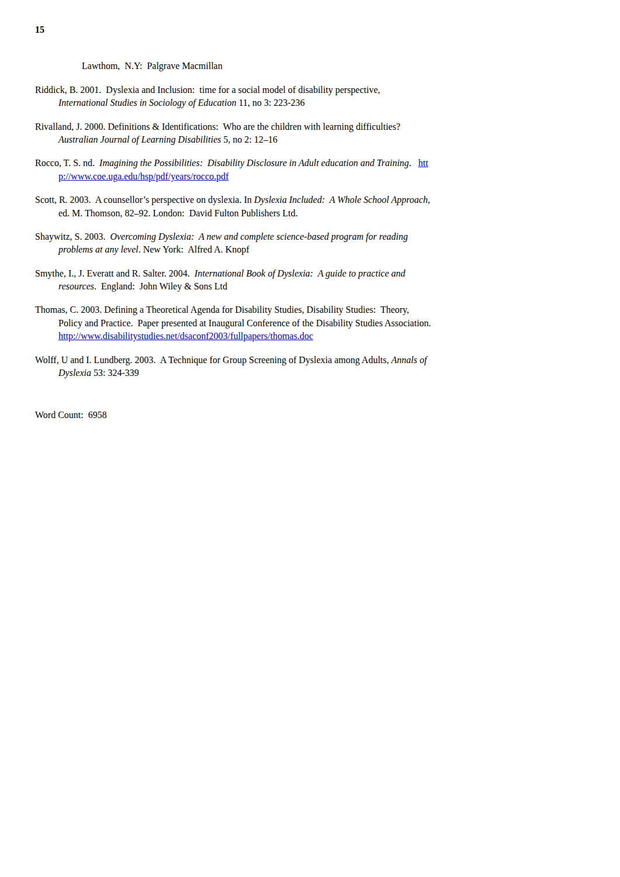15
Lawthom, N.Y: Palgrave Macmillan
Riddick, B. 2001. Dyslexia and Inclusion: time for a social model of disability perspective, International Studies in Sociology of Education 11, no 3: 223-236
Rivalland, J. 2000. Definitions & Identifications: Who are the children with learning difficulties? Australian Journal of Learning Disabilities 5, no 2: 12–16
Rocco, T. S. nd. Imagining the Possibilities: Disability Disclosure in Adult education and Training. http://www.coe.uga.edu/hsp/pdf/years/rocco.pdf
Scott, R. 2003. A counsellor’s perspective on dyslexia. In Dyslexia Included: A Whole School Approach, ed. M. Thomson, 82–92. London: David Fulton Publishers Ltd.
Shaywitz, S. 2003. Overcoming Dyslexia: A new and complete science-based program for reading problems at any level. New York: Alfred A. Knopf
Smythe, I., J. Everatt and R. Salter. 2004. International Book of Dyslexia: A guide to practice and resources. England: John Wiley & Sons Ltd
Thomas, C. 2003. Defining a Theoretical Agenda for Disability Studies, Disability Studies: Theory, Policy and Practice. Paper presented at Inaugural Conference of the Disability Studies Association. http://www.disabilitystudies.net/dsaconf2003/fullpapers/thomas.doc
Wolff, U and I. Lundberg. 2003. A Technique for Group Screening of Dyslexia among Adults, Annals of Dyslexia 53: 324-339
Word Count: 6958